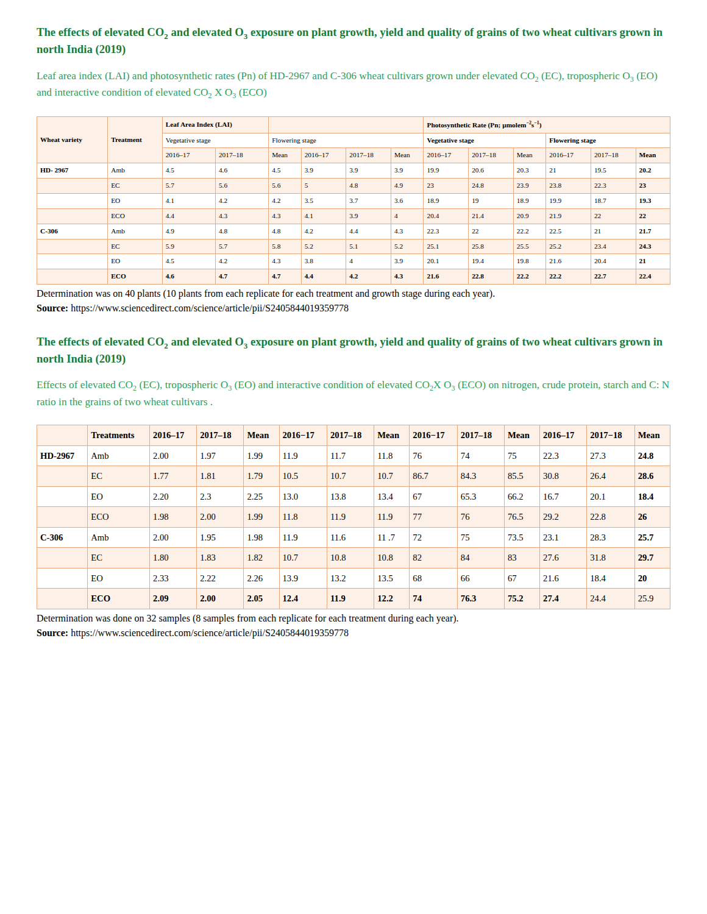The effects of elevated CO2 and elevated O3 exposure on plant growth, yield and quality of grains of two wheat cultivars grown in north India (2019)
Leaf area index (LAI) and photosynthetic rates (Pn) of HD-2967 and C-306 wheat cultivars grown under elevated CO2 (EC), tropospheric O3 (EO) and interactive condition of elevated CO2 X O3 (ECO)
| Wheat variety | Treatment | Leaf Area Index (LAI) | | Photosynthetic Rate (Pn; µmolem −2 s −1 ) |
| --- | --- | --- | --- | --- |
| Vegetative stage | Flowering stage | Vegetative stage | Flowering stage |
| 2016–17 | 2017–18 | Mean | 2016–17 | 2017–18 | Mean | 2016–17 | 2017–18 | Mean | 2016–17 | 2017–18 | Mean |
| HD- 2967 | Amb | 4.5 | 4.6 | 4.5 | 3.9 | 3.9 | 3.9 | 19.9 | 20.6 | 20.3 | 21 | 19.5 | 20.2 |
| | EC | 5.7 | 5.6 | 5.6 | 5 | 4.8 | 4.9 | 23 | 24.8 | 23.9 | 23.8 | 22.3 | 23 |
| | EO | 4.1 | 4.2 | 4.2 | 3.5 | 3.7 | 3.6 | 18.9 | 19 | 18.9 | 19.9 | 18.7 | 19.3 |
| | ECO | 4.4 | 4.3 | 4.3 | 4.1 | 3.9 | 4 | 20.4 | 21.4 | 20.9 | 21.9 | 22 | 22 |
| C-306 | Amb | 4.9 | 4.8 | 4.8 | 4.2 | 4.4 | 4.3 | 22.3 | 22 | 22.2 | 22.5 | 21 | 21.7 |
| | EC | 5.9 | 5.7 | 5.8 | 5.2 | 5.1 | 5.2 | 25.1 | 25.8 | 25.5 | 25.2 | 23.4 | 24.3 |
| | EO | 4.5 | 4.2 | 4.3 | 3.8 | 4 | 3.9 | 20.1 | 19.4 | 19.8 | 21.6 | 20.4 | 21 |
| | ECO | 4.6 | 4.7 | 4.7 | 4.4 | 4.2 | 4.3 | 21.6 | 22.8 | 22.2 | 22.2 | 22.7 | 22.4 |
Determination was on 40 plants (10 plants from each replicate for each treatment and growth stage during each year).
Source: https://www.sciencedirect.com/science/article/pii/S2405844019359778
The effects of elevated CO2 and elevated O3 exposure on plant growth, yield and quality of grains of two wheat cultivars grown in north India (2019)
Effects of elevated CO2 (EC), tropospheric O3 (EO) and interactive condition of elevated CO2X O3 (ECO) on nitrogen, crude protein, starch and C: N ratio in the grains of two wheat cultivars .
| | Treatments | 2016–17 | 2017–18 | Mean | 2016−17 | 2017–18 | Mean | 2016−17 | 2017–18 | Mean | 2016–17 | 2017−18 | Mean |
| --- | --- | --- | --- | --- | --- | --- | --- | --- | --- | --- | --- | --- | --- |
| HD-2967 | Amb | 2.00 | 1.97 | 1.99 | 11.9 | 11.7 | 11.8 | 76 | 74 | 75 | 22.3 | 27.3 | 24.8 |
| | EC | 1.77 | 1.81 | 1.79 | 10.5 | 10.7 | 10.7 | 86.7 | 84.3 | 85.5 | 30.8 | 26.4 | 28.6 |
| | EO | 2.20 | 2.3 | 2.25 | 13.0 | 13.8 | 13.4 | 67 | 65.3 | 66.2 | 16.7 | 20.1 | 18.4 |
| | ECO | 1.98 | 2.00 | 1.99 | 11.8 | 11.9 | 11.9 | 77 | 76 | 76.5 | 29.2 | 22.8 | 26 |
| C-306 | Amb | 2.00 | 1.95 | 1.98 | 11.9 | 11.6 | 11 .7 | 72 | 75 | 73.5 | 23.1 | 28.3 | 25.7 |
| | EC | 1.80 | 1.83 | 1.82 | 10.7 | 10.8 | 10.8 | 82 | 84 | 83 | 27.6 | 31.8 | 29.7 |
| | EO | 2.33 | 2.22 | 2.26 | 13.9 | 13.2 | 13.5 | 68 | 66 | 67 | 21.6 | 18.4 | 20 |
| | ECO | 2.09 | 2.00 | 2.05 | 12.4 | 11.9 | 12.2 | 74 | 76.3 | 75.2 | 27.4 | 24.4 | 25.9 |
Determination was done on 32 samples (8 samples from each replicate for each treatment during each year).
Source: https://www.sciencedirect.com/science/article/pii/S2405844019359778